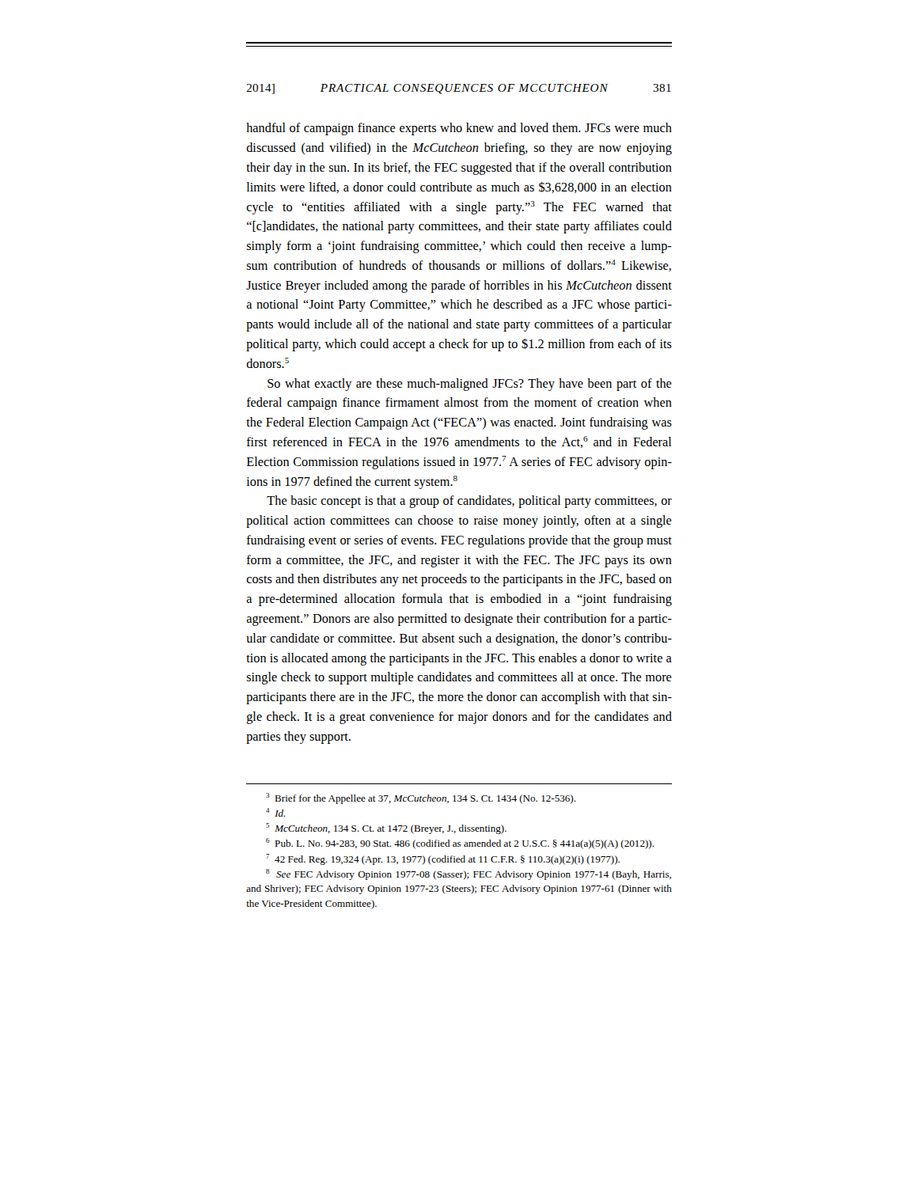2014] Practical Consequences of McCutcheon 381
handful of campaign finance experts who knew and loved them. JFCs were much discussed (and vilified) in the McCutcheon briefing, so they are now enjoying their day in the sun. In its brief, the FEC suggested that if the overall contribution limits were lifted, a donor could contribute as much as $3,628,000 in an election cycle to “entities affiliated with a single party.”3 The FEC warned that “[c]andidates, the national party committees, and their state party affiliates could simply form a ‘joint fundraising committee,’ which could then receive a lump-sum contribution of hundreds of thousands or millions of dollars.”4 Likewise, Justice Breyer included among the parade of horribles in his McCutcheon dissent a notional “Joint Party Committee,” which he described as a JFC whose participants would include all of the national and state party committees of a particular political party, which could accept a check for up to $1.2 million from each of its donors.5
So what exactly are these much-maligned JFCs? They have been part of the federal campaign finance firmament almost from the moment of creation when the Federal Election Campaign Act (“FECA”) was enacted. Joint fundraising was first referenced in FECA in the 1976 amendments to the Act,6 and in Federal Election Commission regulations issued in 1977.7 A series of FEC advisory opinions in 1977 defined the current system.8
The basic concept is that a group of candidates, political party committees, or political action committees can choose to raise money jointly, often at a single fundraising event or series of events. FEC regulations provide that the group must form a committee, the JFC, and register it with the FEC. The JFC pays its own costs and then distributes any net proceeds to the participants in the JFC, based on a pre-determined allocation formula that is embodied in a “joint fundraising agreement.” Donors are also permitted to designate their contribution for a particular candidate or committee. But absent such a designation, the donor’s contribution is allocated among the participants in the JFC. This enables a donor to write a single check to support multiple candidates and committees all at once. The more participants there are in the JFC, the more the donor can accomplish with that single check. It is a great convenience for major donors and for the candidates and parties they support.
3 Brief for the Appellee at 37, McCutcheon, 134 S. Ct. 1434 (No. 12-536).
4 Id.
5 McCutcheon, 134 S. Ct. at 1472 (Breyer, J., dissenting).
6 Pub. L. No. 94-283, 90 Stat. 486 (codified as amended at 2 U.S.C. § 441a(a)(5)(A) (2012)).
7 42 Fed. Reg. 19,324 (Apr. 13, 1977) (codified at 11 C.F.R. § 110.3(a)(2)(i) (1977)).
8 See FEC Advisory Opinion 1977-08 (Sasser); FEC Advisory Opinion 1977-14 (Bayh, Harris, and Shriver); FEC Advisory Opinion 1977-23 (Steers); FEC Advisory Opinion 1977-61 (Dinner with the Vice-President Committee).